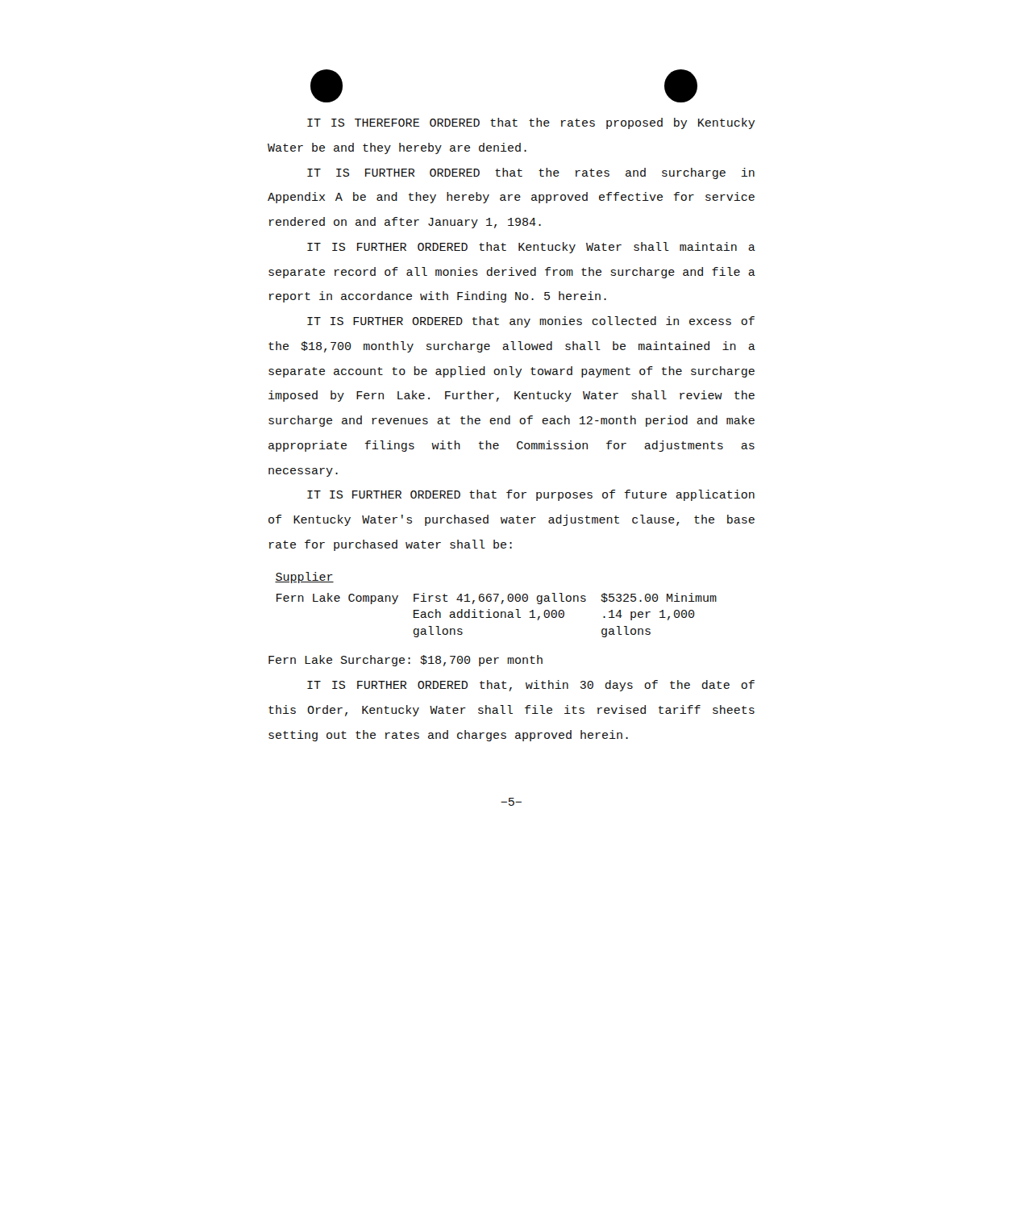IT IS THEREFORE ORDERED that the rates proposed by Kentucky Water be and they hereby are denied.
IT IS FURTHER ORDERED that the rates and surcharge in Appendix A be and they hereby are approved effective for service rendered on and after January 1, 1984.
IT IS FURTHER ORDERED that Kentucky Water shall maintain a separate record of all monies derived from the surcharge and file a report in accordance with Finding No. 5 herein.
IT IS FURTHER ORDERED that any monies collected in excess of the $18,700 monthly surcharge allowed shall be maintained in a separate account to be applied only toward payment of the surcharge imposed by Fern Lake. Further, Kentucky Water shall review the surcharge and revenues at the end of each 12-month period and make appropriate filings with the Commission for adjustments as necessary.
IT IS FURTHER ORDERED that for purposes of future application of Kentucky Water's purchased water adjustment clause, the base rate for purchased water shall be:
Supplier
| Fern Lake Company | First 41,667,000 gallons | $5325.00 Minimum |
| | Each additional 1,000 gallons | .14 per 1,000 gallons |
Fern Lake Surcharge: $18,700 per month
IT IS FURTHER ORDERED that, within 30 days of the date of this Order, Kentucky Water shall file its revised tariff sheets setting out the rates and charges approved herein.
−5−